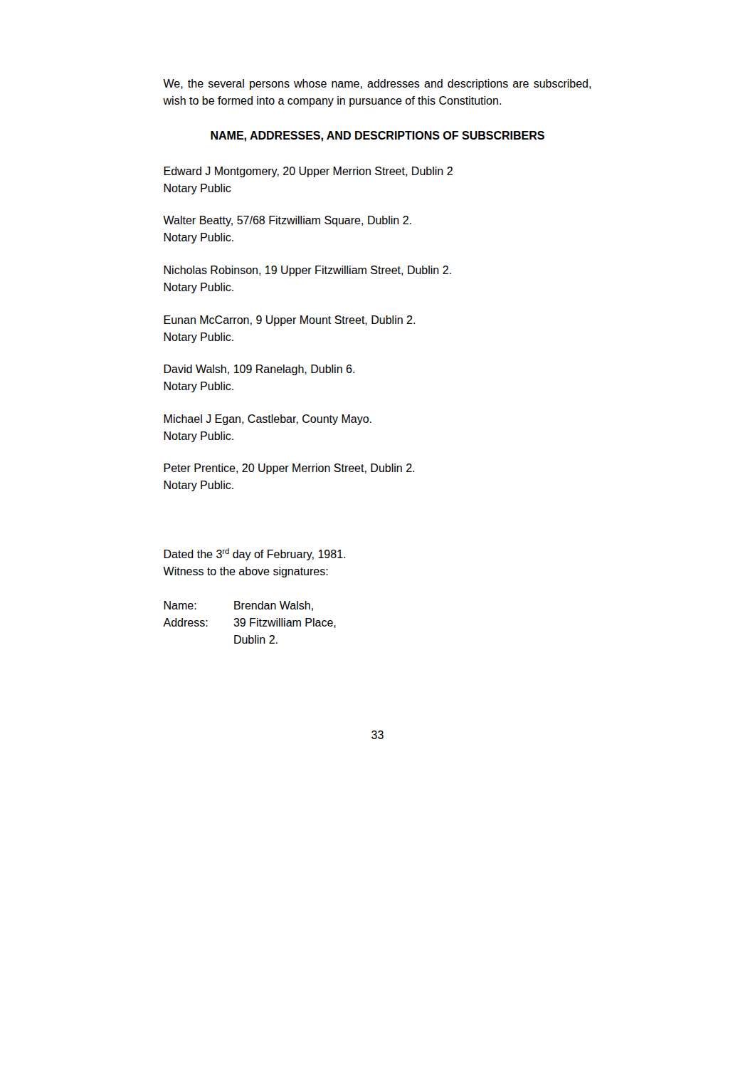We, the several persons whose name, addresses and descriptions are subscribed, wish to be formed into a company in pursuance of this Constitution.
NAME, ADDRESSES, AND DESCRIPTIONS OF SUBSCRIBERS
Edward J Montgomery, 20 Upper Merrion Street, Dublin 2
Notary Public
Walter Beatty, 57/68 Fitzwilliam Square, Dublin 2.
Notary Public.
Nicholas Robinson, 19 Upper Fitzwilliam Street, Dublin 2.
Notary Public.
Eunan McCarron, 9 Upper Mount Street, Dublin 2.
Notary Public.
David Walsh, 109 Ranelagh, Dublin 6.
Notary Public.
Michael J Egan, Castlebar, County Mayo.
Notary Public.
Peter Prentice, 20 Upper Merrion Street, Dublin 2.
Notary Public.
Dated the 3rd day of February, 1981.
Witness to the above signatures:
| Name: | Brendan Walsh, |
| Address: | 39 Fitzwilliam Place, |
| | Dublin 2. |
33